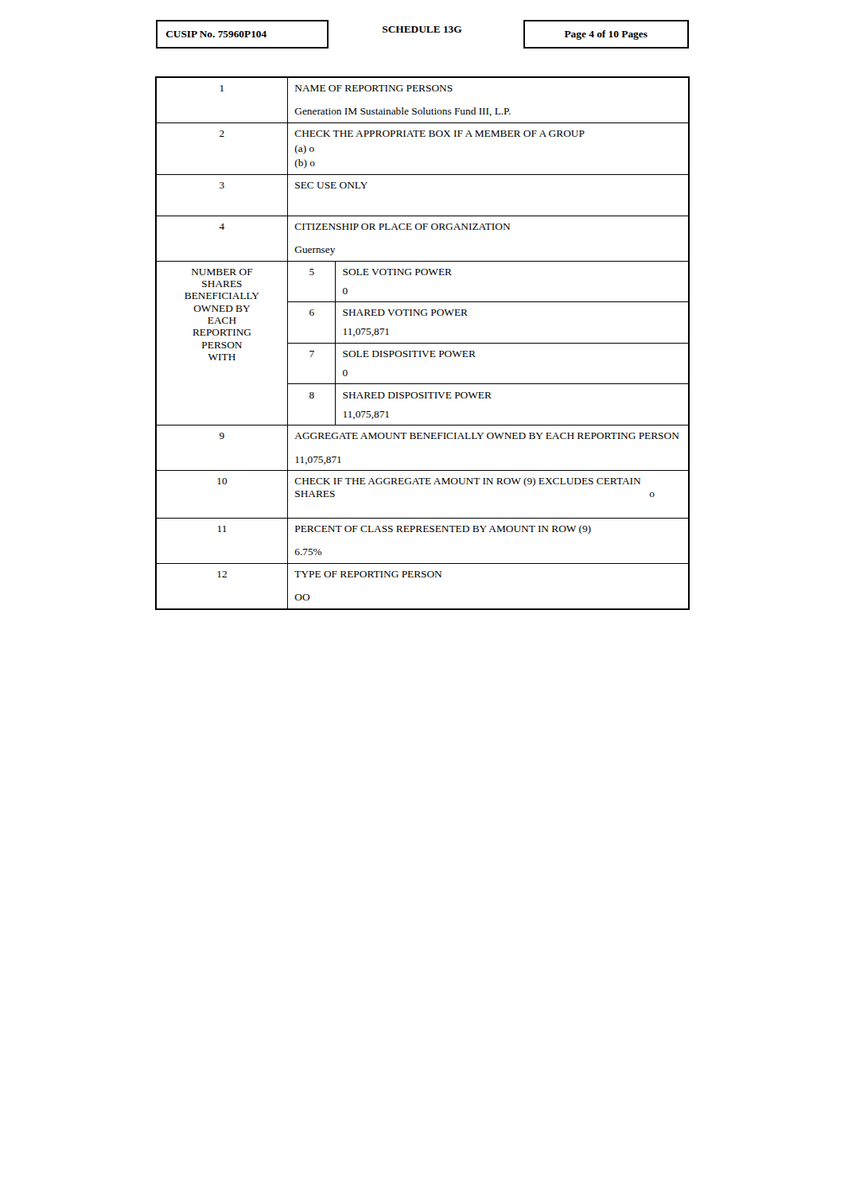| CUSIP No. 75960P104 | SCHEDULE 13G | Page 4 of 10 Pages |
| 1 | NAME OF REPORTING PERSONS Generation IM Sustainable Solutions Fund III, L.P. |
| 2 | CHECK THE APPROPRIATE BOX IF A MEMBER OF A GROUP (a) o (b) o |
| 3 | SEC USE ONLY |
| 4 | CITIZENSHIP OR PLACE OF ORGANIZATION Guernsey |
| NUMBER OF SHARES BENEFICIALLY OWNED BY EACH REPORTING PERSON WITH | 5 | SOLE VOTING POWER 0 |
| 6 | SHARED VOTING POWER 11,075,871 |
| 7 | SOLE DISPOSITIVE POWER 0 |
| 8 | SHARED DISPOSITIVE POWER 11,075,871 |
| 9 | AGGREGATE AMOUNT BENEFICIALLY OWNED BY EACH REPORTING PERSON 11,075,871 |
| 10 | CHECK IF THE AGGREGATE AMOUNT IN ROW (9) EXCLUDES CERTAIN SHARES o |
| 11 | PERCENT OF CLASS REPRESENTED BY AMOUNT IN ROW (9) 6.75% |
| 12 | TYPE OF REPORTING PERSON OO |